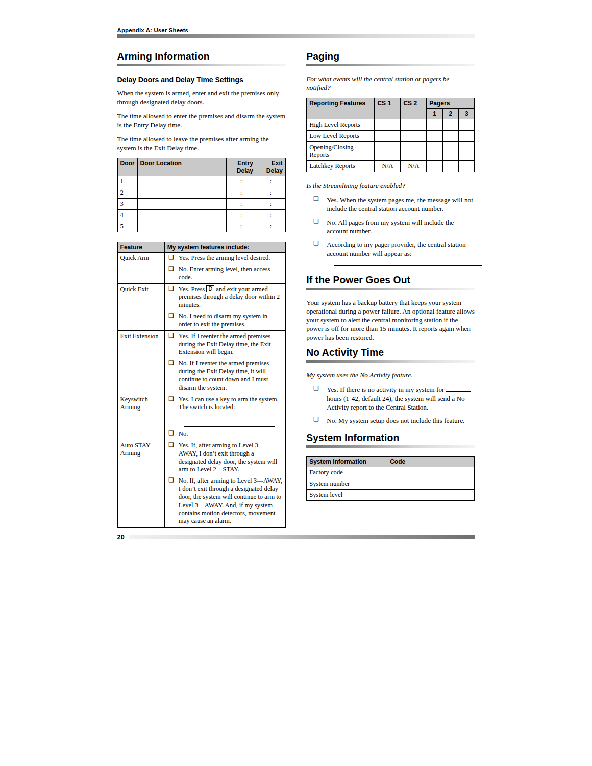Appendix A: User Sheets
Arming Information
Delay Doors and Delay Time Settings
When the system is armed, enter and exit the premises only through designated delay doors.
The time allowed to enter the premises and disarm the system is the Entry Delay time.
The time allowed to leave the premises after arming the system is the Exit Delay time.
| Door | Door Location | Entry Delay | Exit Delay |
| --- | --- | --- | --- |
| 1 | | : | : |
| 2 | | : | : |
| 3 | | : | : |
| 4 | | : | : |
| 5 | | : | : |
| Feature | My system features include: |
| --- | --- |
| Quick Arm | Yes. Press the arming level desired. No. Enter arming level, then access code. |
| Quick Exit | Yes. Press D and exit your armed premises through a delay door within 2 minutes. No. I need to disarm my system in order to exit the premises. |
| Exit Extension | Yes. If I reenter the armed premises during the Exit Delay time, the Exit Extension will begin. No. If I reenter the armed premises during the Exit Delay time, it will continue to count down and I must disarm the system. |
| Keyswitch Arming | Yes. I can use a key to arm the system. The switch is located: No. |
| Auto STAY Arming | Yes. If, after arming to Level 3—AWAY, I don’t exit through a designated delay door, the system will arm to Level 2—STAY. No. If, after arming to Level 3—AWAY, I don’t exit through a designated delay door, the system will continue to arm to Level 3—AWAY. And, if my system contains motion detectors, movement may cause an alarm. |
Paging
For what events will the central station or pagers be notified?
| Reporting Features | CS 1 | CS 2 | Pagers |
| --- | --- | --- | --- |
| 1 | 2 | 3 |
| High Level Reports | | | | | |
| Low Level Reports | | | | | |
| Opening/Closing Reports | | | | | |
| Latchkey Reports | N/A | N/A | | | |
Is the Streamlining feature enabled?
Yes. When the system pages me, the message will not include the central station account number.
No. All pages from my system will include the account number.
According to my pager provider, the central station account number will appear as:
If the Power Goes Out
Your system has a backup battery that keeps your system operational during a power failure. An optional feature allows your system to alert the central monitoring station if the power is off for more than 15 minutes. It reports again when power has been restored.
No Activity Time
My system uses the No Activity feature.
Yes. If there is no activity in my system for hours (1-42, default 24), the system will send a No Activity report to the Central Station.
No. My system setup does not include this feature.
System Information
| System Information | Code |
| --- | --- |
| Factory code | |
| System number | |
| System level | |
20